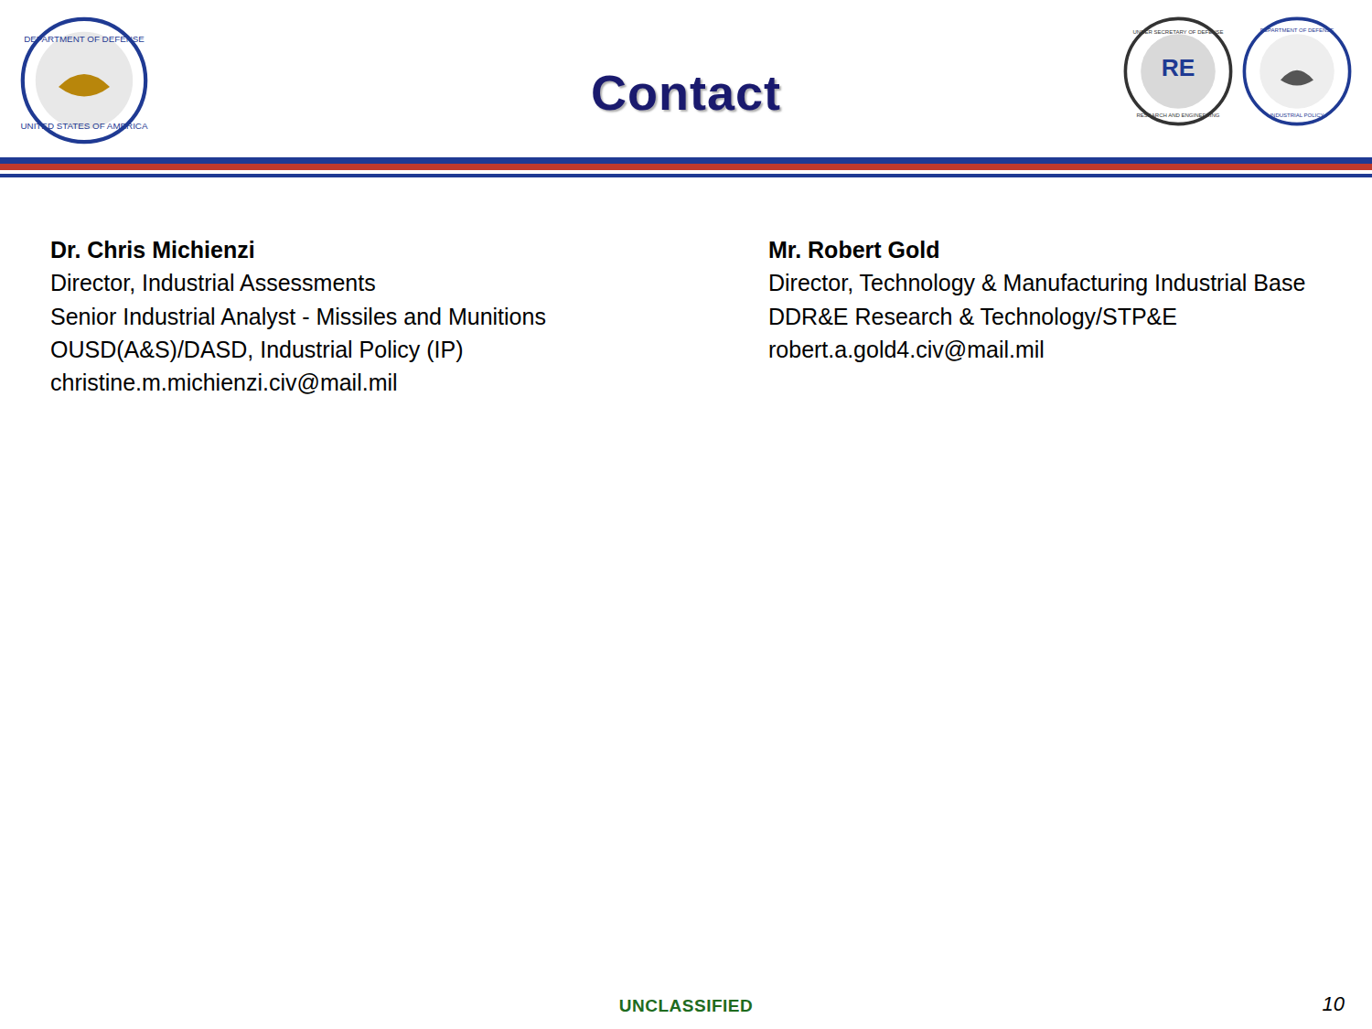Contact
Dr. Chris Michienzi
Director, Industrial Assessments
Senior Industrial Analyst - Missiles and Munitions
OUSD(A&S)/DASD, Industrial Policy (IP)
christine.m.michienzi.civ@mail.mil
Mr. Robert Gold
Director, Technology & Manufacturing Industrial Base
DDR&E Research & Technology/STP&E
robert.a.gold4.civ@mail.mil
UNCLASSIFIED
10